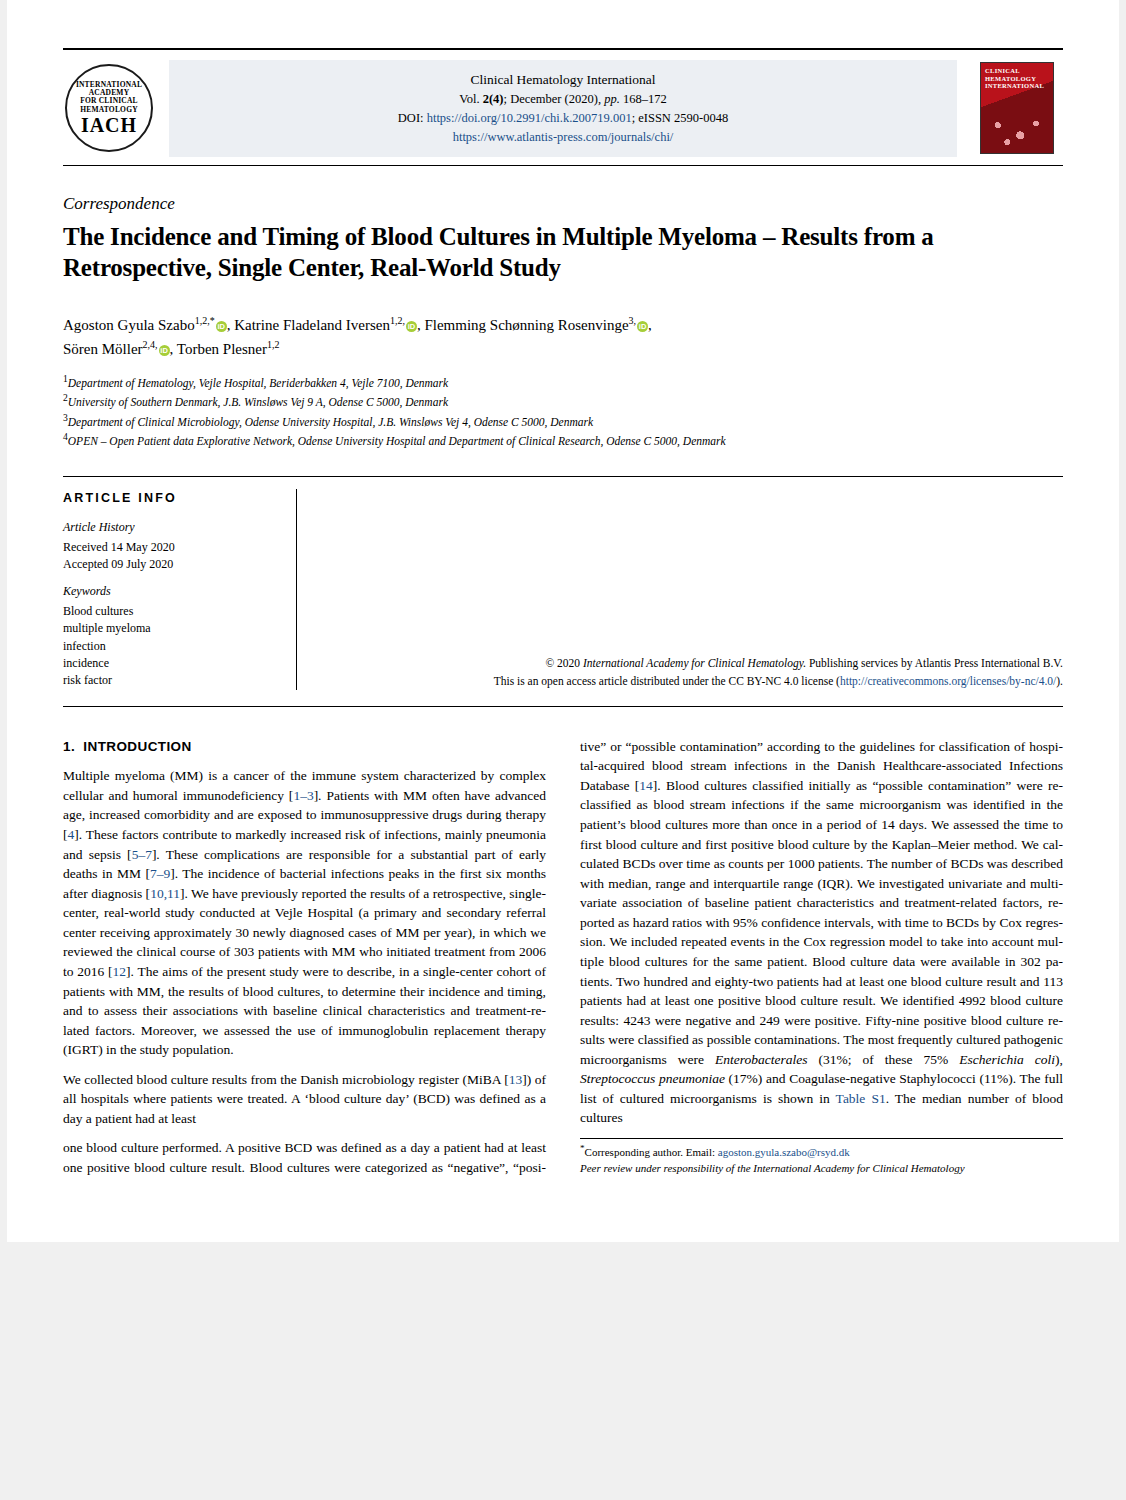International Academy for Clinical Hematology IACH
Clinical Hematology International
Vol. 2(4); December (2020), pp. 168–172
DOI: https://doi.org/10.2991/chi.k.200719.001; eISSN 2590-0048
https://www.atlantis-press.com/journals/chi/
CLINICAL
HEMATOLOGY
INTERNATIONAL
Correspondence
The Incidence and Timing of Blood Cultures in Multiple Myeloma – Results from a Retrospective, Single Center, Real-World Study
Agoston Gyula Szabo1,2,*iD, Katrine Fladeland Iversen1,2,iD, Flemming Schønning Rosenvinge3,iD,
Sören Möller2,4,iD, Torben Plesner1,2
1Department of Hematology, Vejle Hospital, Beriderbakken 4, Vejle 7100, Denmark
2University of Southern Denmark, J.B. Winsløws Vej 9 A, Odense C 5000, Denmark
3Department of Clinical Microbiology, Odense University Hospital, J.B. Winsløws Vej 4, Odense C 5000, Denmark
4OPEN – Open Patient data Explorative Network, Odense University Hospital and Department of Clinical Research, Odense C 5000, Denmark
ARTICLE INFO
Article History
Received 14 May 2020
Accepted 09 July 2020
Keywords
Blood cultures
multiple myeloma
infection
incidence
risk factor
© 2020 International Academy for Clinical Hematology. Publishing services by Atlantis Press International B.V.
This is an open access article distributed under the CC BY-NC 4.0 license (http://creativecommons.org/licenses/by-nc/4.0/).
1. INTRODUCTION
Multiple myeloma (MM) is a cancer of the immune system characterized by complex cellular and humoral immunodeficiency [1–3]. Patients with MM often have advanced age, increased comorbidity and are exposed to immunosuppressive drugs during therapy [4]. These factors contribute to markedly increased risk of infections, mainly pneumonia and sepsis [5–7]. These complications are responsible for a substantial part of early deaths in MM [7–9]. The incidence of bacterial infections peaks in the first six months after diagnosis [10,11]. We have previously reported the results of a retrospective, single-center, real-world study conducted at Vejle Hospital (a primary and secondary referral center receiving approximately 30 newly diagnosed cases of MM per year), in which we reviewed the clinical course of 303 patients with MM who initiated treatment from 2006 to 2016 [12]. The aims of the present study were to describe, in a single-center cohort of patients with MM, the results of blood cultures, to determine their incidence and timing, and to assess their associations with baseline clinical characteristics and treatment-related factors. Moreover, we assessed the use of immunoglobulin replacement therapy (IGRT) in the study population.
We collected blood culture results from the Danish microbiology register (MiBA [13]) of all hospitals where patients were treated. A ‘blood culture day’ (BCD) was defined as a day a patient had at least
one blood culture performed. A positive BCD was defined as a day a patient had at least one positive blood culture result. Blood cultures were categorized as “negative”, “positive” or “possible contamination” according to the guidelines for classification of hospital-acquired blood stream infections in the Danish Healthcare-associated Infections Database [14]. Blood cultures classified initially as “possible contamination” were reclassified as blood stream infections if the same microorganism was identified in the patient’s blood cultures more than once in a period of 14 days. We assessed the time to first blood culture and first positive blood culture by the Kaplan–Meier method. We calculated BCDs over time as counts per 1000 patients. The number of BCDs was described with median, range and interquartile range (IQR). We investigated univariate and multivariate association of baseline patient characteristics and treatment-related factors, reported as hazard ratios with 95% confidence intervals, with time to BCDs by Cox regression. We included repeated events in the Cox regression model to take into account multiple blood cultures for the same patient. Blood culture data were available in 302 patients. Two hundred and eighty-two patients had at least one blood culture result and 113 patients had at least one positive blood culture result. We identified 4992 blood culture results: 4243 were negative and 249 were positive. Fifty-nine positive blood culture results were classified as possible contaminations. The most frequently cultured pathogenic microorganisms were Enterobacterales (31%; of these 75% Escherichia coli), Streptococcus pneumoniae (17%) and Coagulase-negative Staphylococci (11%). The full list of cultured microorganisms is shown in Table S1. The median number of blood cultures
*Corresponding author. Email: agoston.gyula.szabo@rsyd.dk
Peer review under responsibility of the International Academy for Clinical Hematology